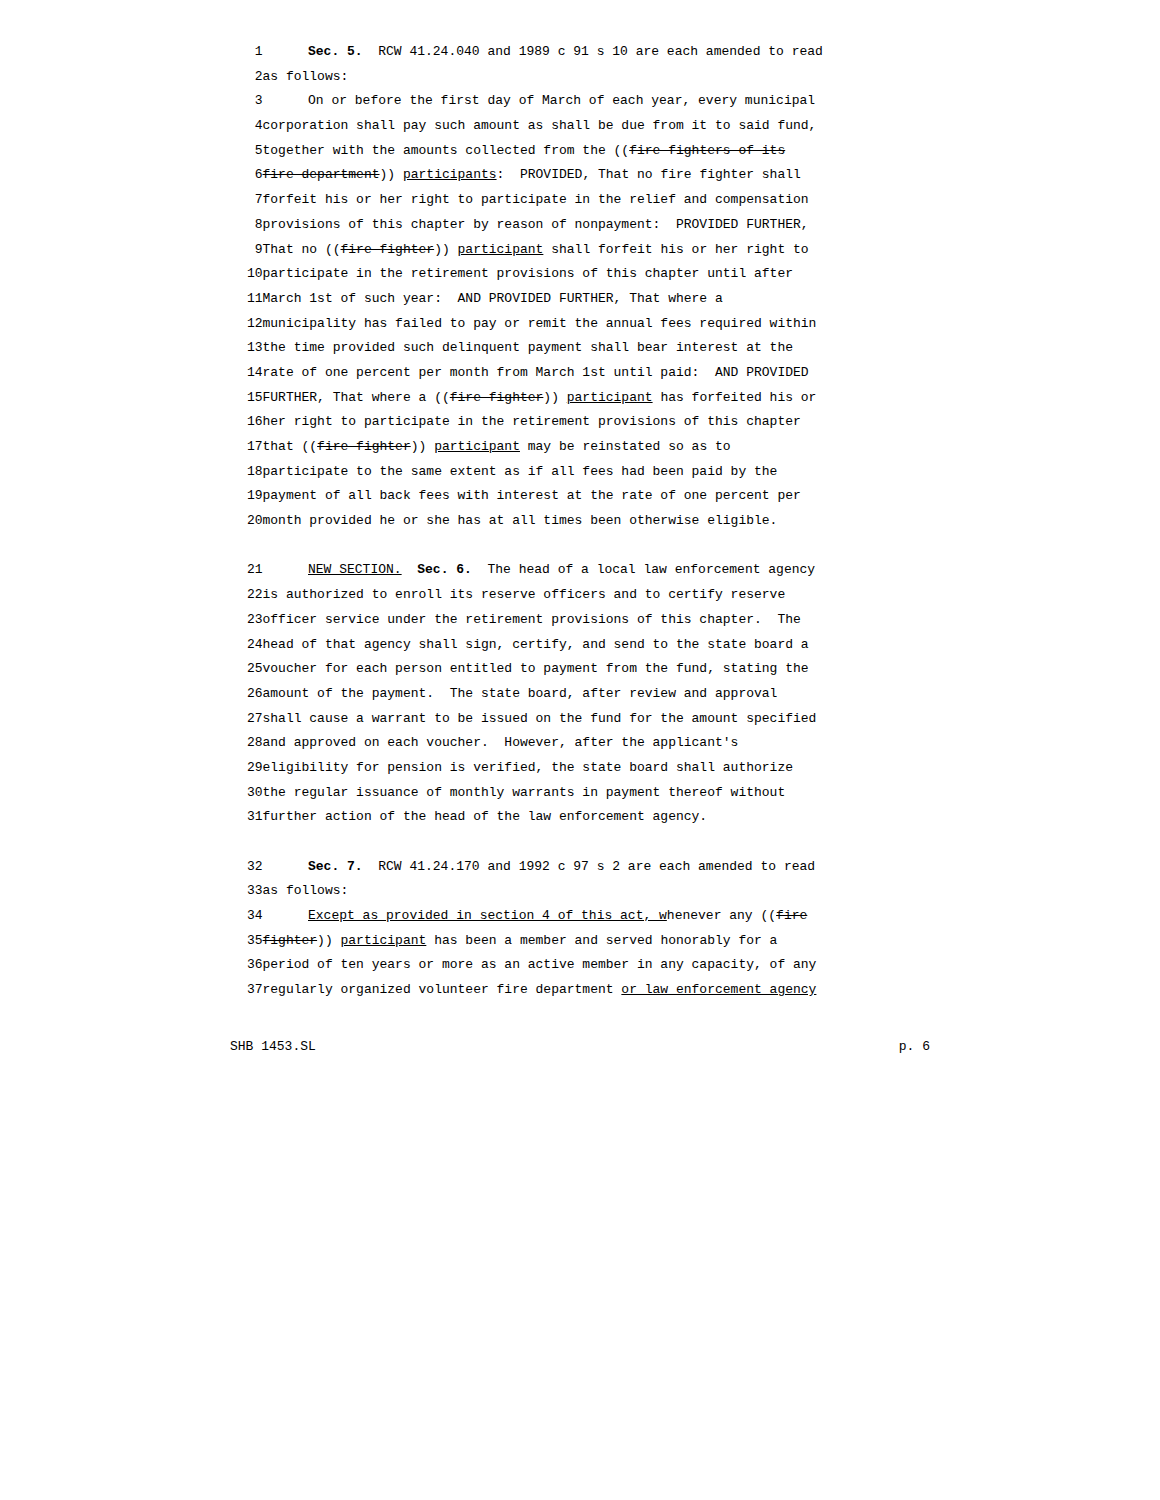| 1 | Sec. 5. RCW 41.24.040 and 1989 c 91 s 10 are each amended to read |
| 2 | as follows: |
| 3 | On or before the first day of March of each year, every municipal |
| 4 | corporation shall pay such amount as shall be due from it to said fund, |
| 5 | together with the amounts collected from the (( fire fighters of its |
| 6 | fire department )) participants : PROVIDED, That no fire fighter shall |
| 7 | forfeit his or her right to participate in the relief and compensation |
| 8 | provisions of this chapter by reason of nonpayment: PROVIDED FURTHER, |
| 9 | That no (( fire fighter )) participant shall forfeit his or her right to |
| 10 | participate in the retirement provisions of this chapter until after |
| 11 | March 1st of such year: AND PROVIDED FURTHER, That where a |
| 12 | municipality has failed to pay or remit the annual fees required within |
| 13 | the time provided such delinquent payment shall bear interest at the |
| 14 | rate of one percent per month from March 1st until paid: AND PROVIDED |
| 15 | FURTHER, That where a (( fire fighter )) participant has forfeited his or |
| 16 | her right to participate in the retirement provisions of this chapter |
| 17 | that (( fire fighter )) participant may be reinstated so as to |
| 18 | participate to the same extent as if all fees had been paid by the |
| 19 | payment of all back fees with interest at the rate of one percent per |
| 20 | month provided he or she has at all times been otherwise eligible. |
| 21 | NEW SECTION. Sec. 6. The head of a local law enforcement agency |
| 22 | is authorized to enroll its reserve officers and to certify reserve |
| 23 | officer service under the retirement provisions of this chapter. The |
| 24 | head of that agency shall sign, certify, and send to the state board a |
| 25 | voucher for each person entitled to payment from the fund, stating the |
| 26 | amount of the payment. The state board, after review and approval |
| 27 | shall cause a warrant to be issued on the fund for the amount specified |
| 28 | and approved on each voucher. However, after the applicant's |
| 29 | eligibility for pension is verified, the state board shall authorize |
| 30 | the regular issuance of monthly warrants in payment thereof without |
| 31 | further action of the head of the law enforcement agency. |
| 32 | Sec. 7. RCW 41.24.170 and 1992 c 97 s 2 are each amended to read |
| 33 | as follows: |
| 34 | Except as provided in section 4 of this act, w henever any (( fire |
| 35 | fighter )) participant has been a member and served honorably for a |
| 36 | period of ten years or more as an active member in any capacity, of any |
| 37 | regularly organized volunteer fire department or law enforcement agency |
SHB 1453.SL p. 6